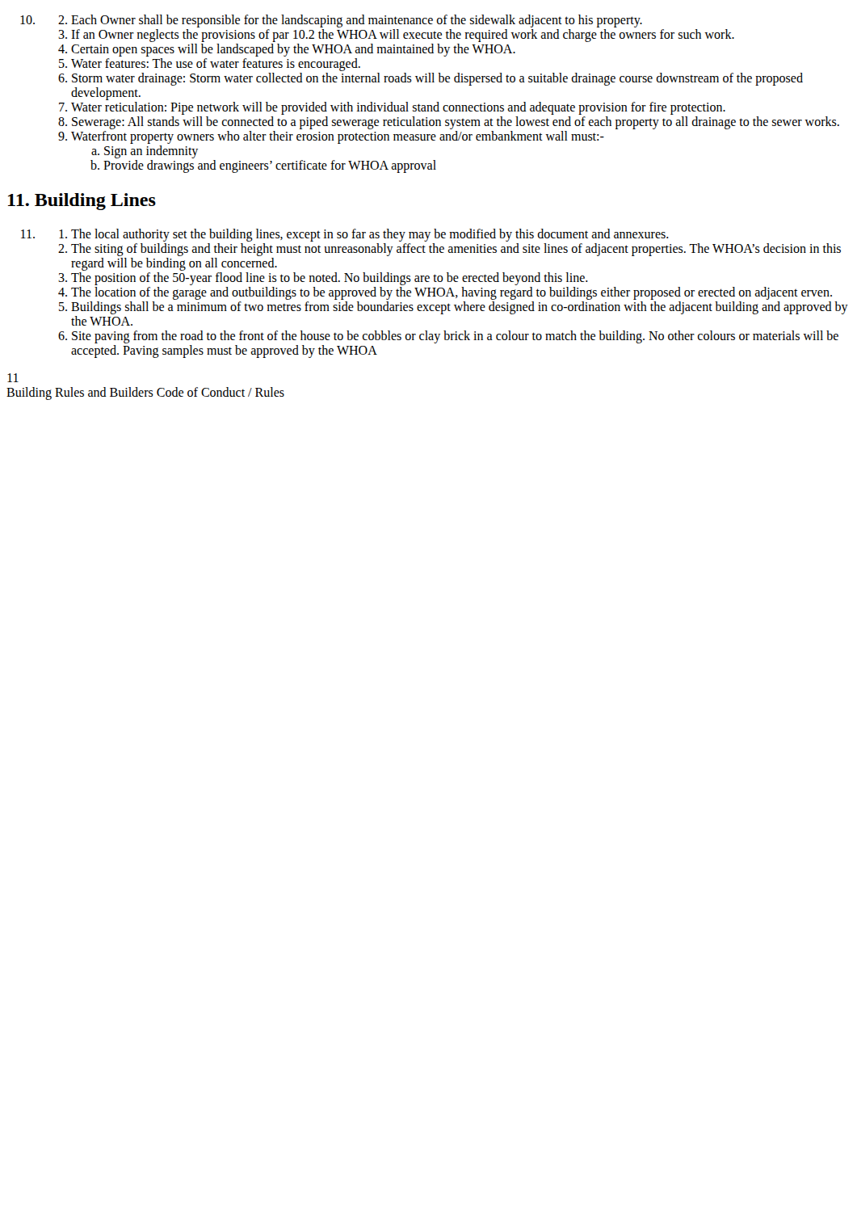Each Owner shall be responsible for the landscaping and maintenance of the sidewalk adjacent to his property.
If an Owner neglects the provisions of par 10.2 the WHOA will execute the required work and charge the owners for such work.
Certain open spaces will be landscaped by the WHOA and maintained by the WHOA.
Water features: The use of water features is encouraged.
Storm water drainage: Storm water collected on the internal roads will be dispersed to a suitable drainage course downstream of the proposed development.
Water reticulation: Pipe network will be provided with individual stand connections and adequate provision for fire protection.
Sewerage: All stands will be connected to a piped sewerage reticulation system at the lowest end of each property to all drainage to the sewer works.
Waterfront property owners who alter their erosion protection measure and/or embankment wall must:-
Sign an indemnity
Provide drawings and engineers’ certificate for WHOA approval
11. Building Lines
The local authority set the building lines, except in so far as they may be modified by this document and annexures.
The siting of buildings and their height must not unreasonably affect the amenities and site lines of adjacent properties. The WHOA’s decision in this regard will be binding on all concerned.
The position of the 50-year flood line is to be noted. No buildings are to be erected beyond this line.
The location of the garage and outbuildings to be approved by the WHOA, having regard to buildings either proposed or erected on adjacent erven.
Buildings shall be a minimum of two metres from side boundaries except where designed in co-ordination with the adjacent building and approved by the WHOA.
Site paving from the road to the front of the house to be cobbles or clay brick in a colour to match the building. No other colours or materials will be accepted. Paving samples must be approved by the WHOA
11
Building Rules and Builders Code of Conduct / Rules